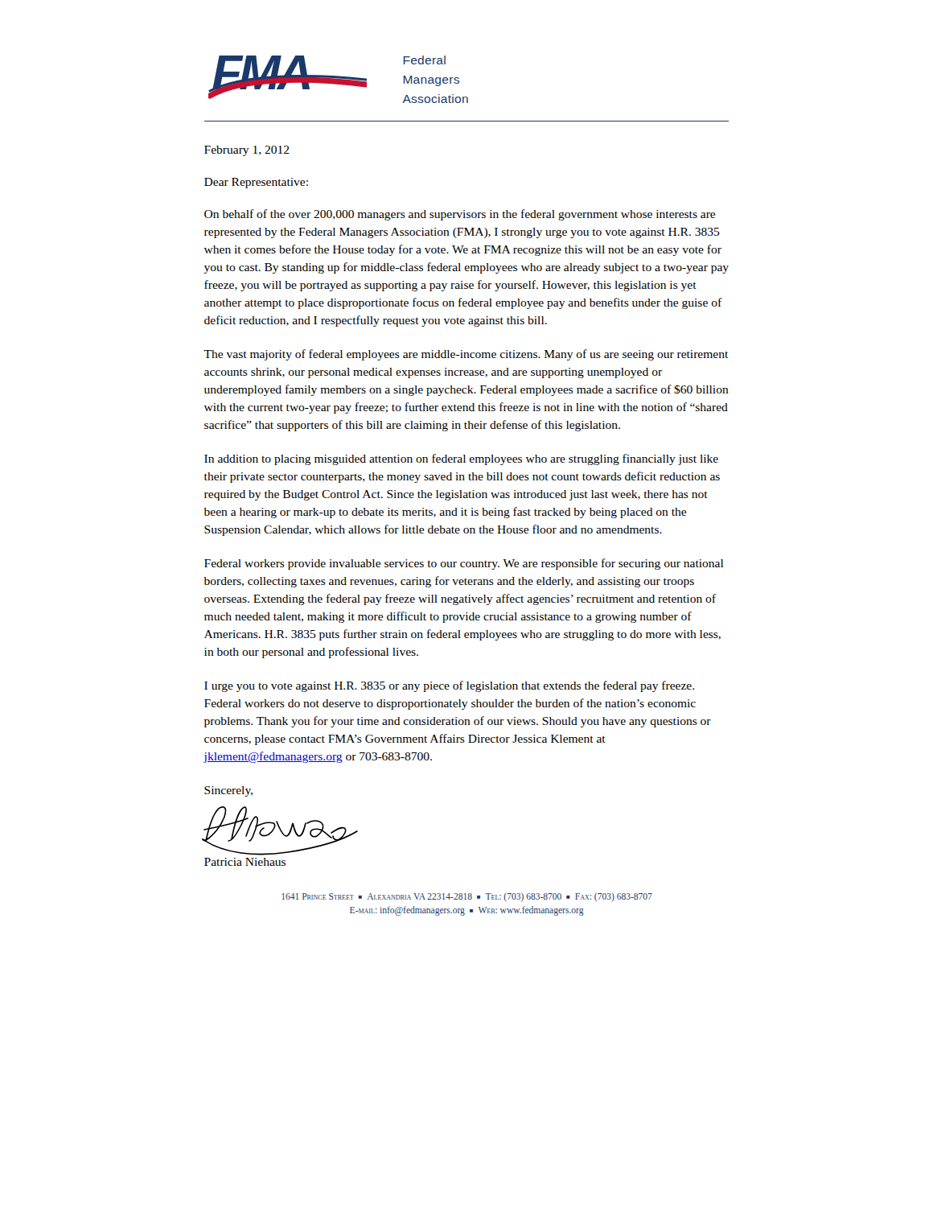FMA
Federal
Managers
Association
February 1, 2012
Dear Representative:
On behalf of the over 200,000 managers and supervisors in the federal government whose interests are represented by the Federal Managers Association (FMA), I strongly urge you to vote against H.R. 3835 when it comes before the House today for a vote. We at FMA recognize this will not be an easy vote for you to cast. By standing up for middle-class federal employees who are already subject to a two-year pay freeze, you will be portrayed as supporting a pay raise for yourself. However, this legislation is yet another attempt to place disproportionate focus on federal employee pay and benefits under the guise of deficit reduction, and I respectfully request you vote against this bill.
The vast majority of federal employees are middle-income citizens. Many of us are seeing our retirement accounts shrink, our personal medical expenses increase, and are supporting unemployed or underemployed family members on a single paycheck. Federal employees made a sacrifice of $60 billion with the current two-year pay freeze; to further extend this freeze is not in line with the notion of “shared sacrifice” that supporters of this bill are claiming in their defense of this legislation.
In addition to placing misguided attention on federal employees who are struggling financially just like their private sector counterparts, the money saved in the bill does not count towards deficit reduction as required by the Budget Control Act. Since the legislation was introduced just last week, there has not been a hearing or mark-up to debate its merits, and it is being fast tracked by being placed on the Suspension Calendar, which allows for little debate on the House floor and no amendments.
Federal workers provide invaluable services to our country. We are responsible for securing our national borders, collecting taxes and revenues, caring for veterans and the elderly, and assisting our troops overseas. Extending the federal pay freeze will negatively affect agencies’ recruitment and retention of much needed talent, making it more difficult to provide crucial assistance to a growing number of Americans. H.R. 3835 puts further strain on federal employees who are struggling to do more with less, in both our personal and professional lives.
I urge you to vote against H.R. 3835 or any piece of legislation that extends the federal pay freeze. Federal workers do not deserve to disproportionately shoulder the burden of the nation’s economic problems. Thank you for your time and consideration of our views. Should you have any questions or concerns, please contact FMA’s Government Affairs Director Jessica Klement at jklement@fedmanagers.org or 703-683-8700.
Sincerely,
Patricia Niehaus
1641 Prince Street ■ Alexandria VA 22314-2818 ■ Tel: (703) 683-8700 ■ Fax: (703) 683-8707
E-mail: info@fedmanagers.org ■ Web: www.fedmanagers.org